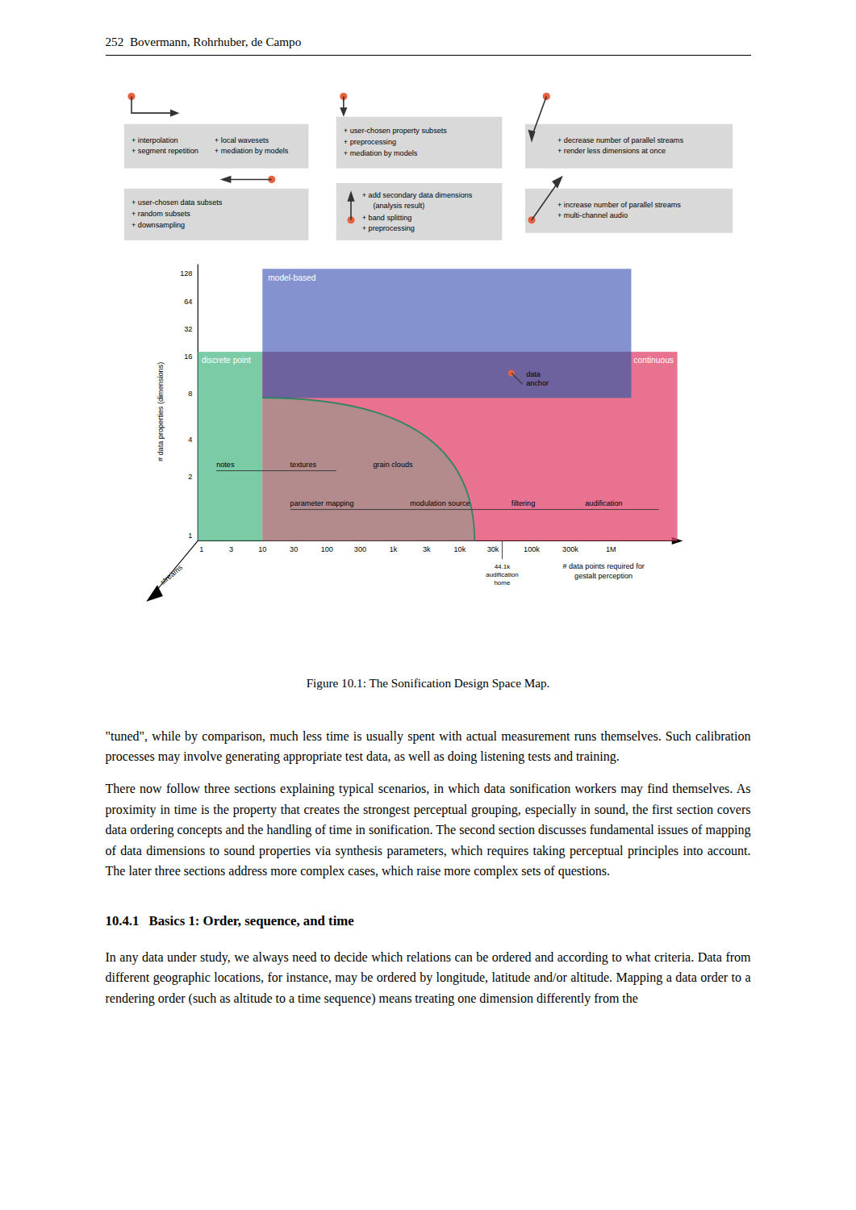252 Bovermann, Rohrhuber, de Campo
+ interpolation + local wavesets + segment repetition + mediation by models + user-chosen property subsets + preprocessing + mediation by models + decrease number of parallel streams + render less dimensions at once + user-chosen data subsets + random subsets + downsampling + add secondary data dimensions (analysis result) + band splitting + preprocessing + increase number of parallel streams + multi-channel audio # data properties (dimensions) 128 64 32 16 8 4 2 1 discrete point continuous model-based data anchor notes textures grain clouds parameter mapping modulation source filtering audification 1 3 10 30 100 300 1k 3k 10k 30k 100k 300k 1M 44.1k audification home # data points required for gestalt perception streams
Figure 10.1: The Sonification Design Space Map.
"tuned", while by comparison, much less time is usually spent with actual measurement runs themselves. Such calibration processes may involve generating appropriate test data, as well as doing listening tests and training.
There now follow three sections explaining typical scenarios, in which data sonification workers may find themselves. As proximity in time is the property that creates the strongest perceptual grouping, especially in sound, the first section covers data ordering concepts and the handling of time in sonification. The second section discusses fundamental issues of mapping of data dimensions to sound properties via synthesis parameters, which requires taking perceptual principles into account. The later three sections address more complex cases, which raise more complex sets of questions.
10.4.1 Basics 1: Order, sequence, and time
In any data under study, we always need to decide which relations can be ordered and according to what criteria. Data from different geographic locations, for instance, may be ordered by longitude, latitude and/or altitude. Mapping a data order to a rendering order (such as altitude to a time sequence) means treating one dimension differently from the